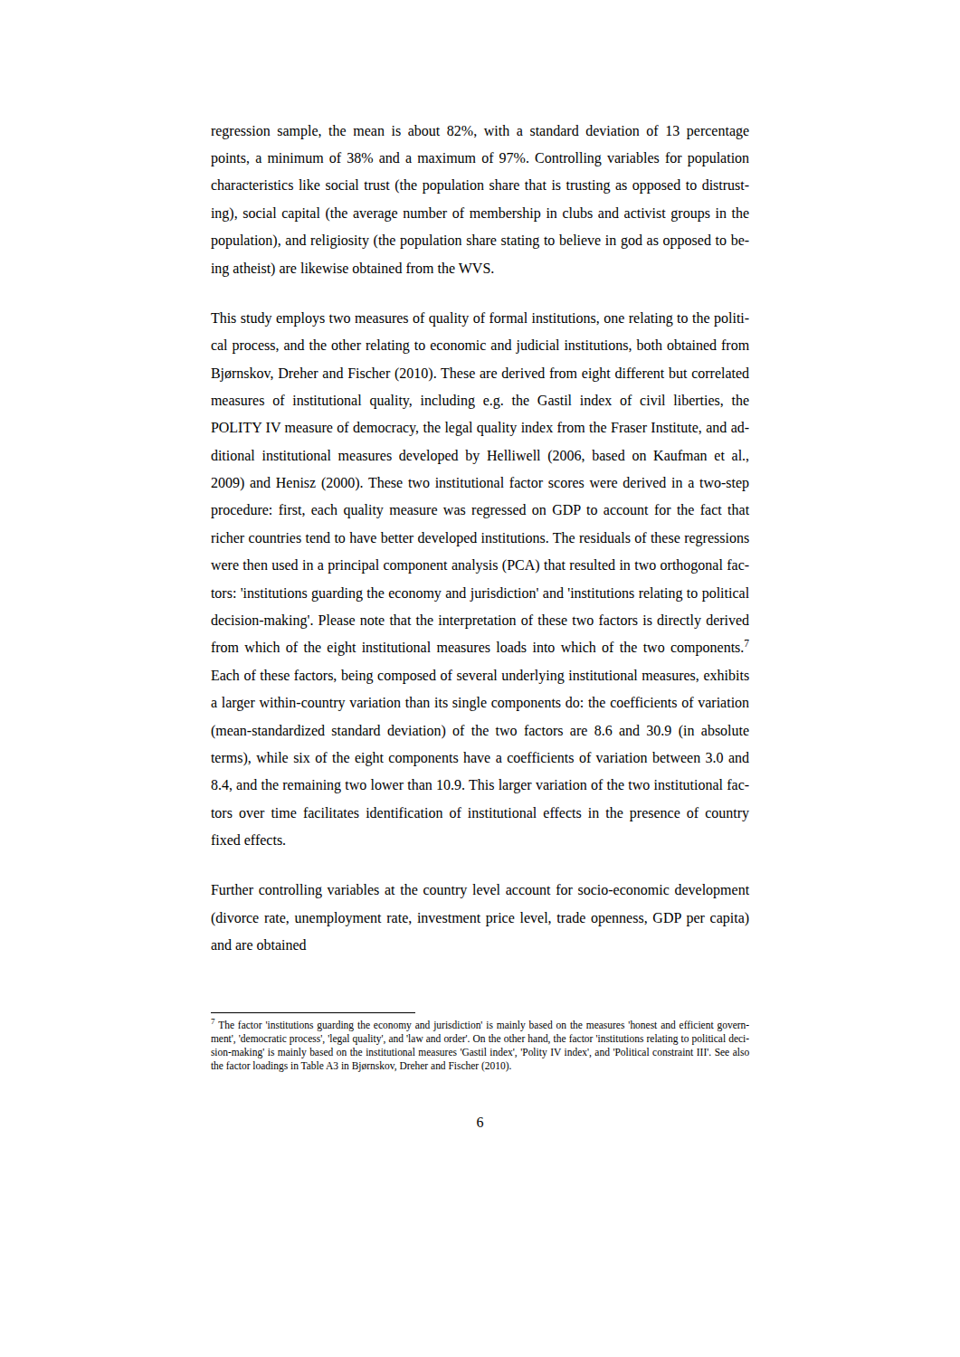regression sample, the mean is about 82%, with a standard deviation of 13 percentage points, a minimum of 38% and a maximum of 97%. Controlling variables for population characteristics like social trust (the population share that is trusting as opposed to distrusting), social capital (the average number of membership in clubs and activist groups in the population), and religiosity (the population share stating to believe in god as opposed to being atheist) are likewise obtained from the WVS.
This study employs two measures of quality of formal institutions, one relating to the political process, and the other relating to economic and judicial institutions, both obtained from Bjørnskov, Dreher and Fischer (2010). These are derived from eight different but correlated measures of institutional quality, including e.g. the Gastil index of civil liberties, the POLITY IV measure of democracy, the legal quality index from the Fraser Institute, and additional institutional measures developed by Helliwell (2006, based on Kaufman et al., 2009) and Henisz (2000). These two institutional factor scores were derived in a two-step procedure: first, each quality measure was regressed on GDP to account for the fact that richer countries tend to have better developed institutions. The residuals of these regressions were then used in a principal component analysis (PCA) that resulted in two orthogonal factors: 'institutions guarding the economy and jurisdiction' and 'institutions relating to political decision-making'. Please note that the interpretation of these two factors is directly derived from which of the eight institutional measures loads into which of the two components.7 Each of these factors, being composed of several underlying institutional measures, exhibits a larger within-country variation than its single components do: the coefficients of variation (mean-standardized standard deviation) of the two factors are 8.6 and 30.9 (in absolute terms), while six of the eight components have a coefficients of variation between 3.0 and 8.4, and the remaining two lower than 10.9. This larger variation of the two institutional factors over time facilitates identification of institutional effects in the presence of country fixed effects.
Further controlling variables at the country level account for socio-economic development (divorce rate, unemployment rate, investment price level, trade openness, GDP per capita) and are obtained
7 The factor 'institutions guarding the economy and jurisdiction' is mainly based on the measures 'honest and efficient government', 'democratic process', 'legal quality', and 'law and order'. On the other hand, the factor 'institutions relating to political decision-making' is mainly based on the institutional measures 'Gastil index', 'Polity IV index', and 'Political constraint III'. See also the factor loadings in Table A3 in Bjørnskov, Dreher and Fischer (2010).
6